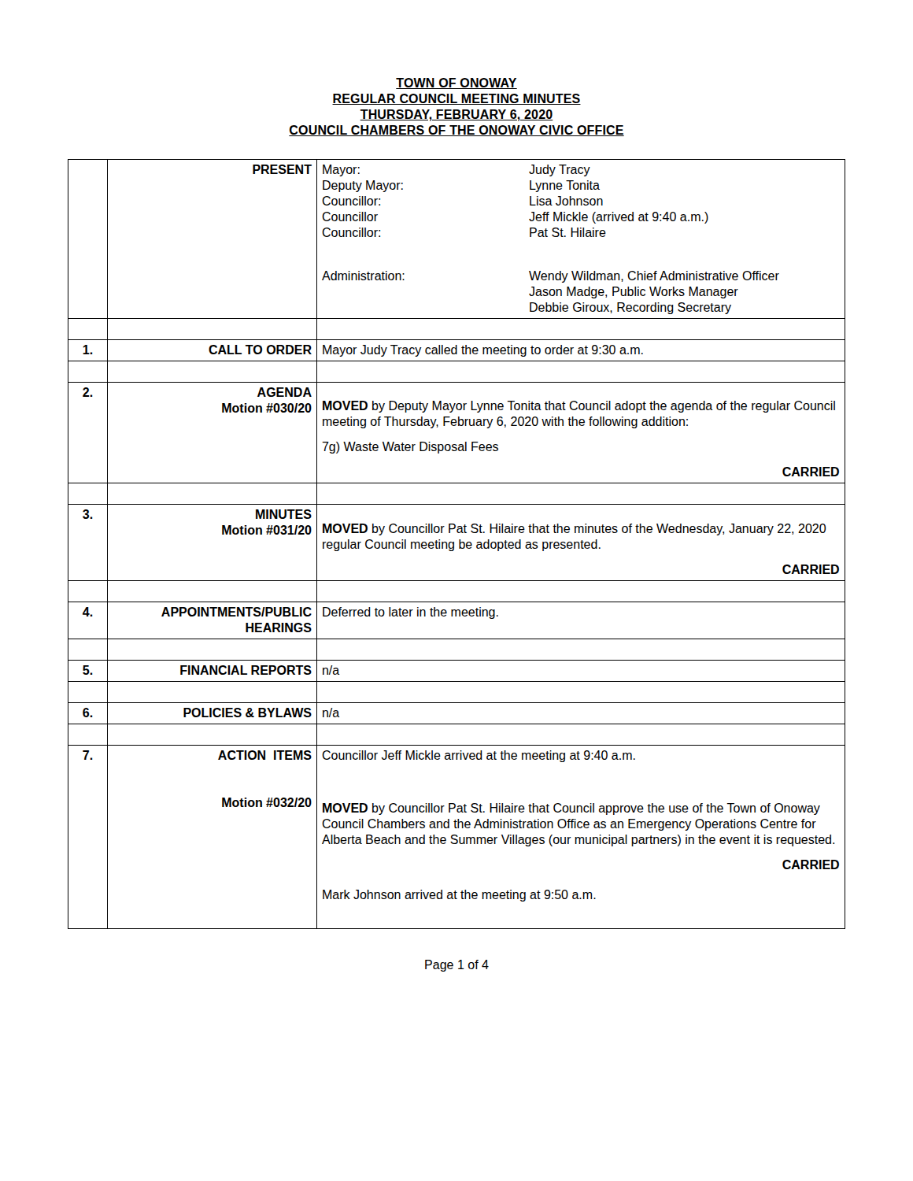TOWN OF ONOWAY
REGULAR COUNCIL MEETING MINUTES
THURSDAY, FEBRUARY 6, 2020
COUNCIL CHAMBERS OF THE ONOWAY CIVIC OFFICE
| | PRESENT | Mayor: Judy Tracy Deputy Mayor: Lynne Tonita Councillor: Lisa Johnson Councillor Jeff Mickle (arrived at 9:40 a.m.) Councillor: Pat St. Hilaire Administration: Wendy Wildman, Chief Administrative Officer Jason Madge, Public Works Manager Debbie Giroux, Recording Secretary |
| 1. | CALL TO ORDER | Mayor Judy Tracy called the meeting to order at 9:30 a.m. |
| 2. | AGENDA Motion #030/20 | MOVED by Deputy Mayor Lynne Tonita that Council adopt the agenda of the regular Council meeting of Thursday, February 6, 2020 with the following addition: 7g) Waste Water Disposal Fees CARRIED |
| 3. | MINUTES Motion #031/20 | MOVED by Councillor Pat St. Hilaire that the minutes of the Wednesday, January 22, 2020 regular Council meeting be adopted as presented. CARRIED |
| 4. | APPOINTMENTS/PUBLIC HEARINGS | Deferred to later in the meeting. |
| 5. | FINANCIAL REPORTS | n/a |
| 6. | POLICIES & BYLAWS | n/a |
| 7. | ACTION ITEMS Motion #032/20 | Councillor Jeff Mickle arrived at the meeting at 9:40 a.m. MOVED by Councillor Pat St. Hilaire that Council approve the use of the Town of Onoway Council Chambers and the Administration Office as an Emergency Operations Centre for Alberta Beach and the Summer Villages (our municipal partners) in the event it is requested. CARRIED Mark Johnson arrived at the meeting at 9:50 a.m. |
Page 1 of 4